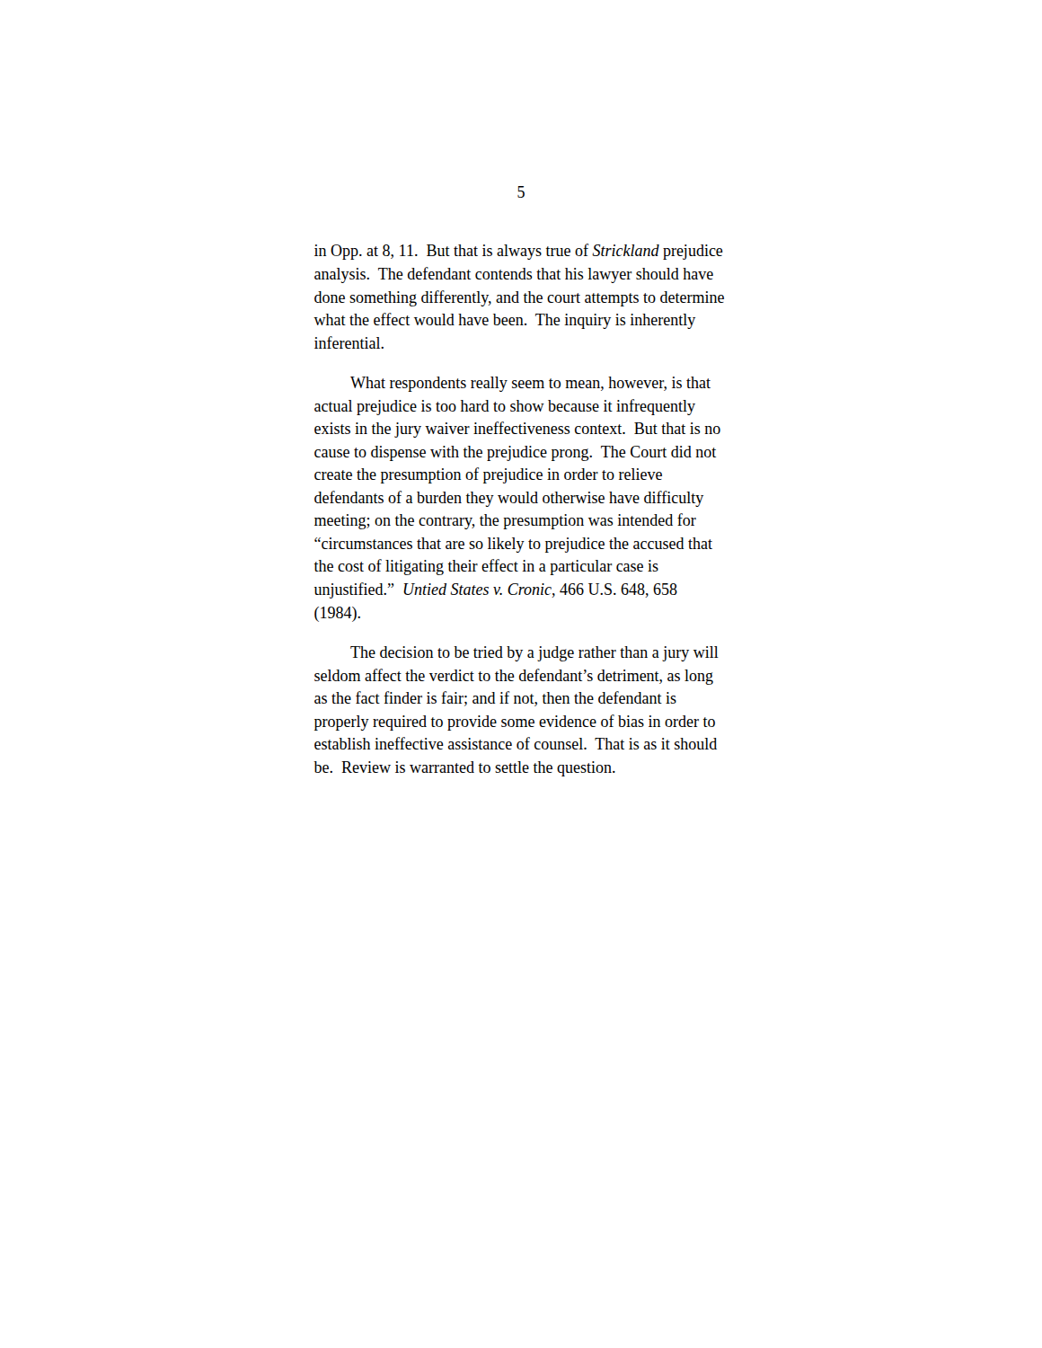5
in Opp. at 8, 11. But that is always true of Strickland prejudice analysis. The defendant contends that his lawyer should have done something differently, and the court attempts to determine what the effect would have been. The inquiry is inherently inferential.
What respondents really seem to mean, however, is that actual prejudice is too hard to show because it infrequently exists in the jury waiver ineffectiveness context. But that is no cause to dispense with the prejudice prong. The Court did not create the presumption of prejudice in order to relieve defendants of a burden they would otherwise have difficulty meeting; on the contrary, the presumption was intended for “circumstances that are so likely to prejudice the accused that the cost of litigating their effect in a particular case is unjustified.” Untied States v. Cronic, 466 U.S. 648, 658 (1984).
The decision to be tried by a judge rather than a jury will seldom affect the verdict to the defendant’s detriment, as long as the fact finder is fair; and if not, then the defendant is properly required to provide some evidence of bias in order to establish ineffective assistance of counsel. That is as it should be. Review is warranted to settle the question.